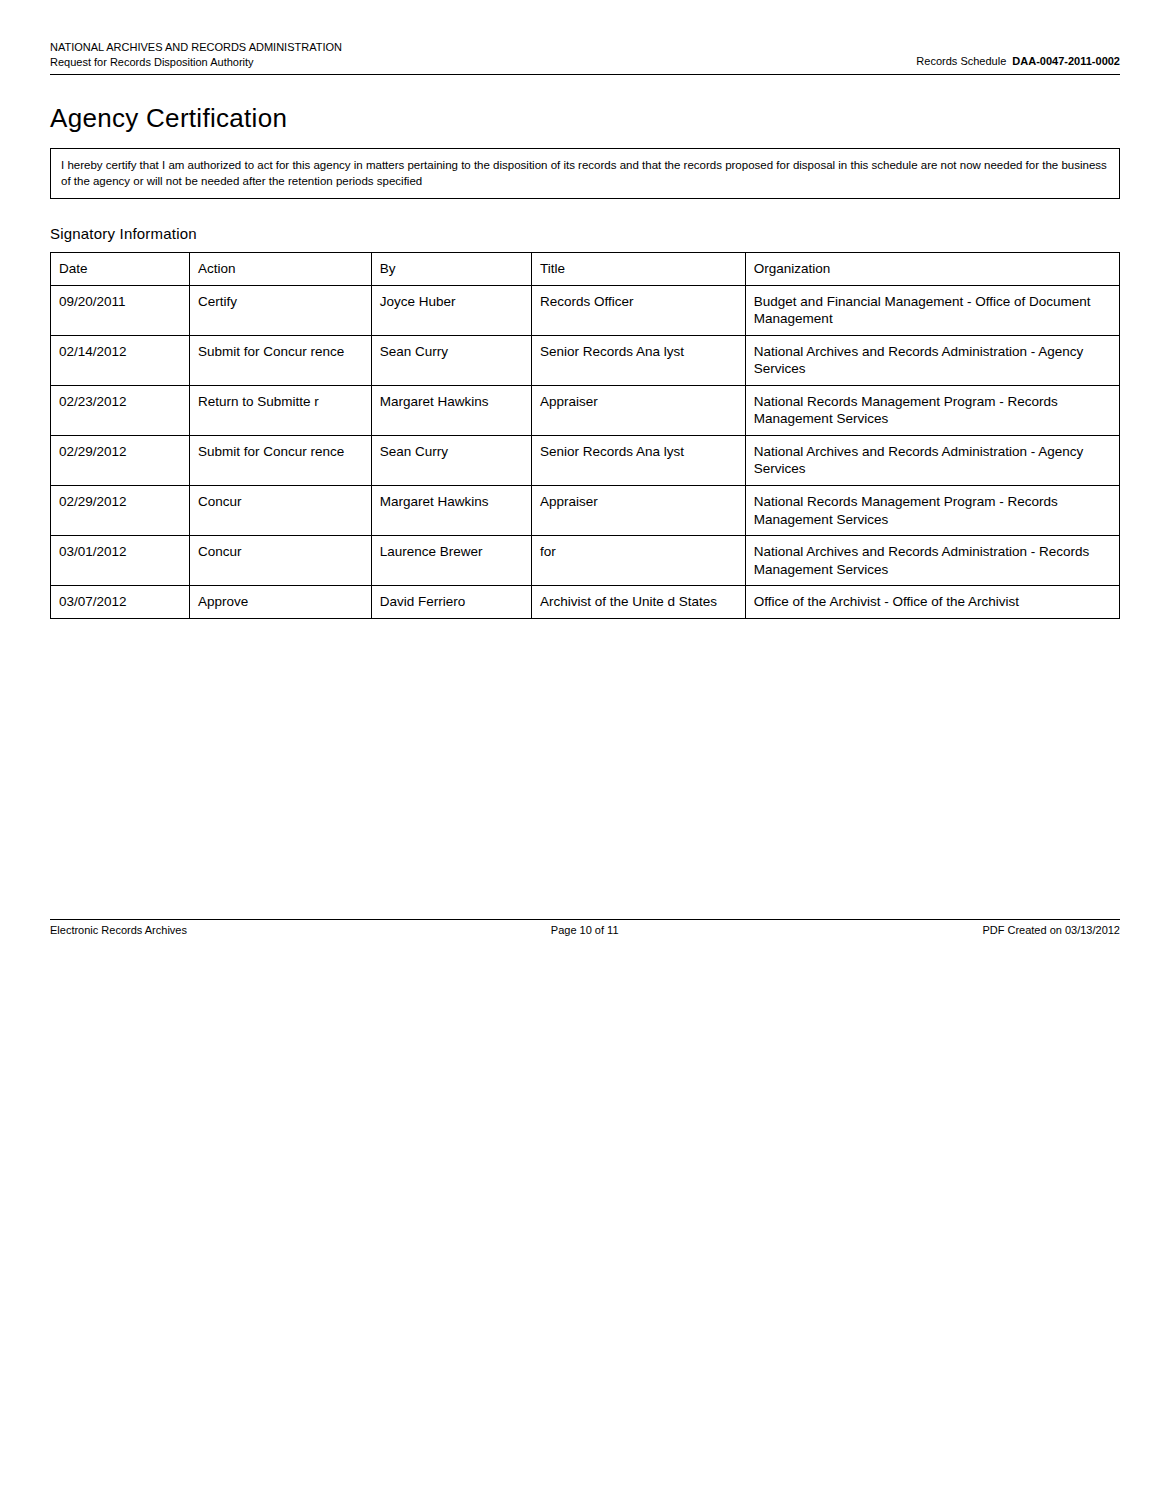NATIONAL ARCHIVES AND RECORDS ADMINISTRATION
Request for Records Disposition Authority
Records Schedule DAA-0047-2011-0002
Agency Certification
I hereby certify that I am authorized to act for this agency in matters pertaining to the disposition of its records and that the records proposed for disposal in this schedule are not now needed for the business of the agency or will not be needed after the retention periods specified
Signatory Information
| Date | Action | By | Title | Organization |
| --- | --- | --- | --- | --- |
| 09/20/2011 | Certify | Joyce Huber | Records Officer | Budget and Financial Management - Office of Document Management |
| 02/14/2012 | Submit for Concur rence | Sean Curry | Senior Records Ana lyst | National Archives and Records Administration - Agency Services |
| 02/23/2012 | Return to Submitte r | Margaret Hawkins | Appraiser | National Records Management Program - Records Management Services |
| 02/29/2012 | Submit for Concur rence | Sean Curry | Senior Records Ana lyst | National Archives and Records Administration - Agency Services |
| 02/29/2012 | Concur | Margaret Hawkins | Appraiser | National Records Management Program - Records Management Services |
| 03/01/2012 | Concur | Laurence Brewer | for | National Archives and Records Administration - Records Management Services |
| 03/07/2012 | Approve | David Ferriero | Archivist of the Unite d States | Office of the Archivist - Office of the Archivist |
Electronic Records Archives
Page 10 of 11
PDF Created on 03/13/2012